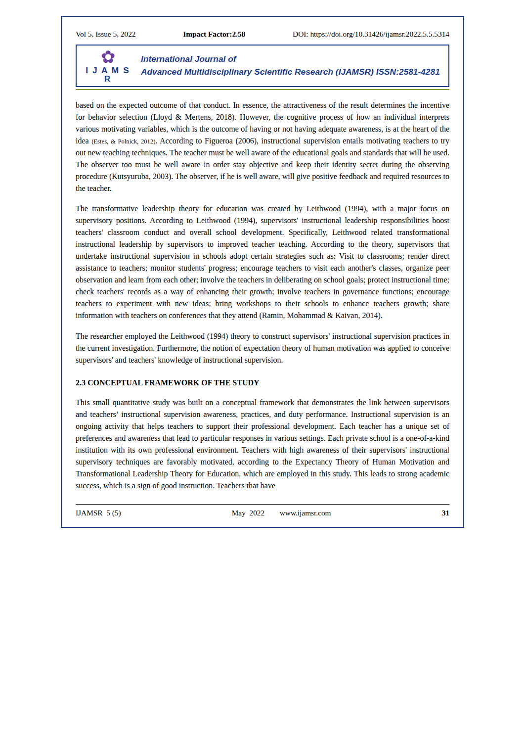Vol 5, Issue 5, 2022 Impact Factor:2.58 DOI: https://doi.org/10.31426/ijamsr.2022.5.5.5314
✿ I J A M S R
International Journal of
Advanced Multidisciplinary Scientific Research (IJAMSR) ISSN:2581-4281
based on the expected outcome of that conduct. In essence, the attractiveness of the result determines the incentive for behavior selection (Lloyd & Mertens, 2018). However, the cognitive process of how an individual interprets various motivating variables, which is the outcome of having or not having adequate awareness, is at the heart of the idea (Estes, & Polnick, 2012). According to Figueroa (2006), instructional supervision entails motivating teachers to try out new teaching techniques. The teacher must be well aware of the educational goals and standards that will be used. The observer too must be well aware in order stay objective and keep their identity secret during the observing procedure (Kutsyuruba, 2003). The observer, if he is well aware, will give positive feedback and required resources to the teacher.
The transformative leadership theory for education was created by Leithwood (1994), with a major focus on supervisory positions. According to Leithwood (1994), supervisors' instructional leadership responsibilities boost teachers' classroom conduct and overall school development. Specifically, Leithwood related transformational instructional leadership by supervisors to improved teacher teaching. According to the theory, supervisors that undertake instructional supervision in schools adopt certain strategies such as: Visit to classrooms; render direct assistance to teachers; monitor students' progress; encourage teachers to visit each another's classes, organize peer observation and learn from each other; involve the teachers in deliberating on school goals; protect instructional time; check teachers' records as a way of enhancing their growth; involve teachers in governance functions; encourage teachers to experiment with new ideas; bring workshops to their schools to enhance teachers growth; share information with teachers on conferences that they attend (Ramin, Mohammad & Kaivan, 2014).
The researcher employed the Leithwood (1994) theory to construct supervisors' instructional supervision practices in the current investigation. Furthermore, the notion of expectation theory of human motivation was applied to conceive supervisors' and teachers' knowledge of instructional supervision.
2.3 CONCEPTUAL FRAMEWORK OF THE STUDY
This small quantitative study was built on a conceptual framework that demonstrates the link between supervisors and teachers’ instructional supervision awareness, practices, and duty performance. Instructional supervision is an ongoing activity that helps teachers to support their professional development. Each teacher has a unique set of preferences and awareness that lead to particular responses in various settings. Each private school is a one-of-a-kind institution with its own professional environment. Teachers with high awareness of their supervisors' instructional supervisory techniques are favorably motivated, according to the Expectancy Theory of Human Motivation and Transformational Leadership Theory for Education, which are employed in this study. This leads to strong academic success, which is a sign of good instruction. Teachers that have
IJAMSR 5 (5) May 2022www.ijamsr.com 31